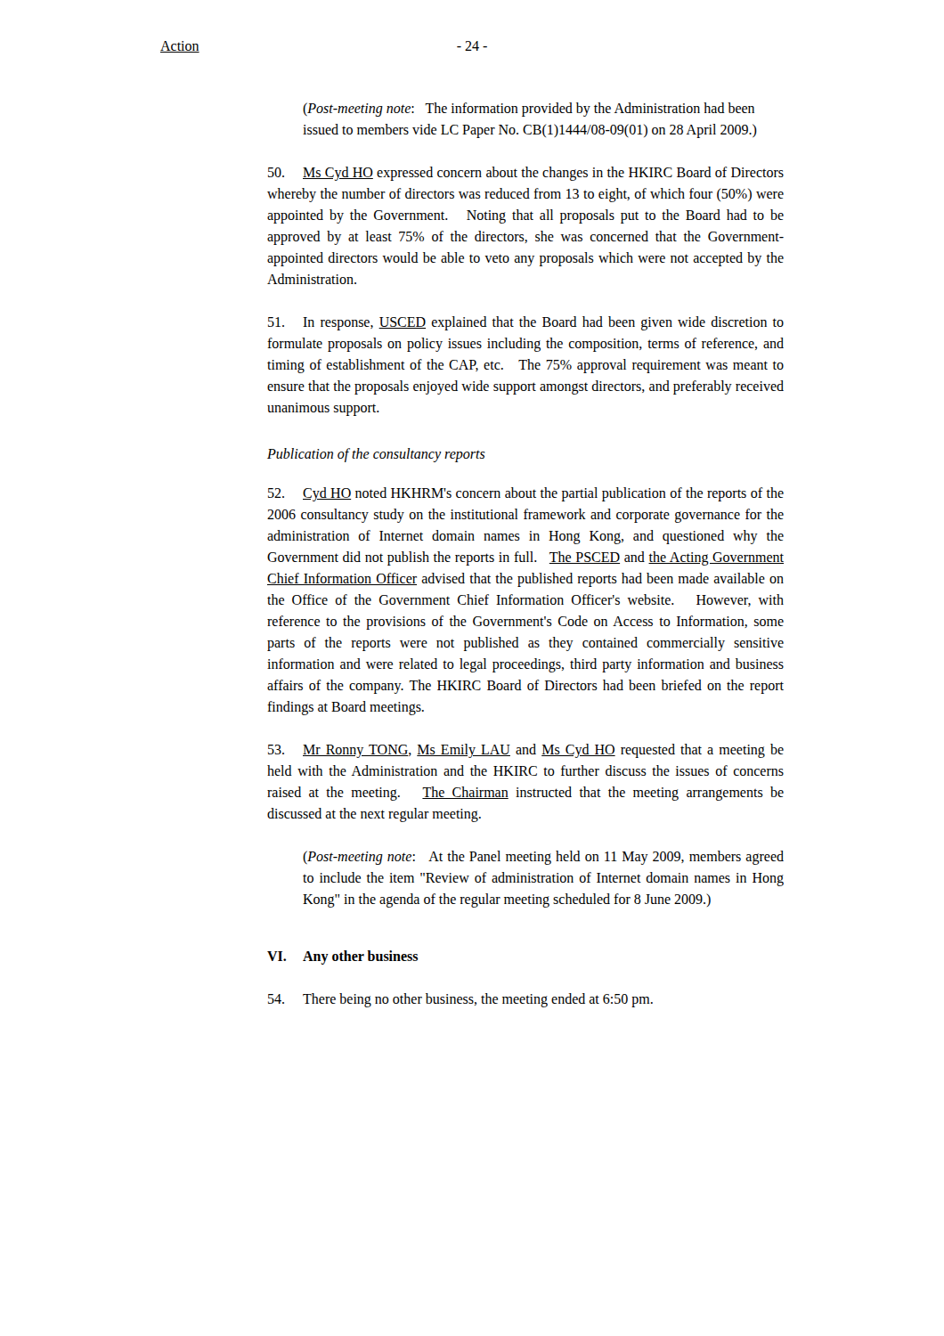Action
- 24 -
(Post-meeting note: The information provided by the Administration had been issued to members vide LC Paper No. CB(1)1444/08-09(01) on 28 April 2009.)
50. Ms Cyd HO expressed concern about the changes in the HKIRC Board of Directors whereby the number of directors was reduced from 13 to eight, of which four (50%) were appointed by the Government. Noting that all proposals put to the Board had to be approved by at least 75% of the directors, she was concerned that the Government-appointed directors would be able to veto any proposals which were not accepted by the Administration.
51. In response, USCED explained that the Board had been given wide discretion to formulate proposals on policy issues including the composition, terms of reference, and timing of establishment of the CAP, etc. The 75% approval requirement was meant to ensure that the proposals enjoyed wide support amongst directors, and preferably received unanimous support.
Publication of the consultancy reports
52. Cyd HO noted HKHRM's concern about the partial publication of the reports of the 2006 consultancy study on the institutional framework and corporate governance for the administration of Internet domain names in Hong Kong, and questioned why the Government did not publish the reports in full. The PSCED and the Acting Government Chief Information Officer advised that the published reports had been made available on the Office of the Government Chief Information Officer's website. However, with reference to the provisions of the Government's Code on Access to Information, some parts of the reports were not published as they contained commercially sensitive information and were related to legal proceedings, third party information and business affairs of the company. The HKIRC Board of Directors had been briefed on the report findings at Board meetings.
53. Mr Ronny TONG, Ms Emily LAU and Ms Cyd HO requested that a meeting be held with the Administration and the HKIRC to further discuss the issues of concerns raised at the meeting. The Chairman instructed that the meeting arrangements be discussed at the next regular meeting.
(Post-meeting note: At the Panel meeting held on 11 May 2009, members agreed to include the item "Review of administration of Internet domain names in Hong Kong" in the agenda of the regular meeting scheduled for 8 June 2009.)
VI. Any other business
54. There being no other business, the meeting ended at 6:50 pm.